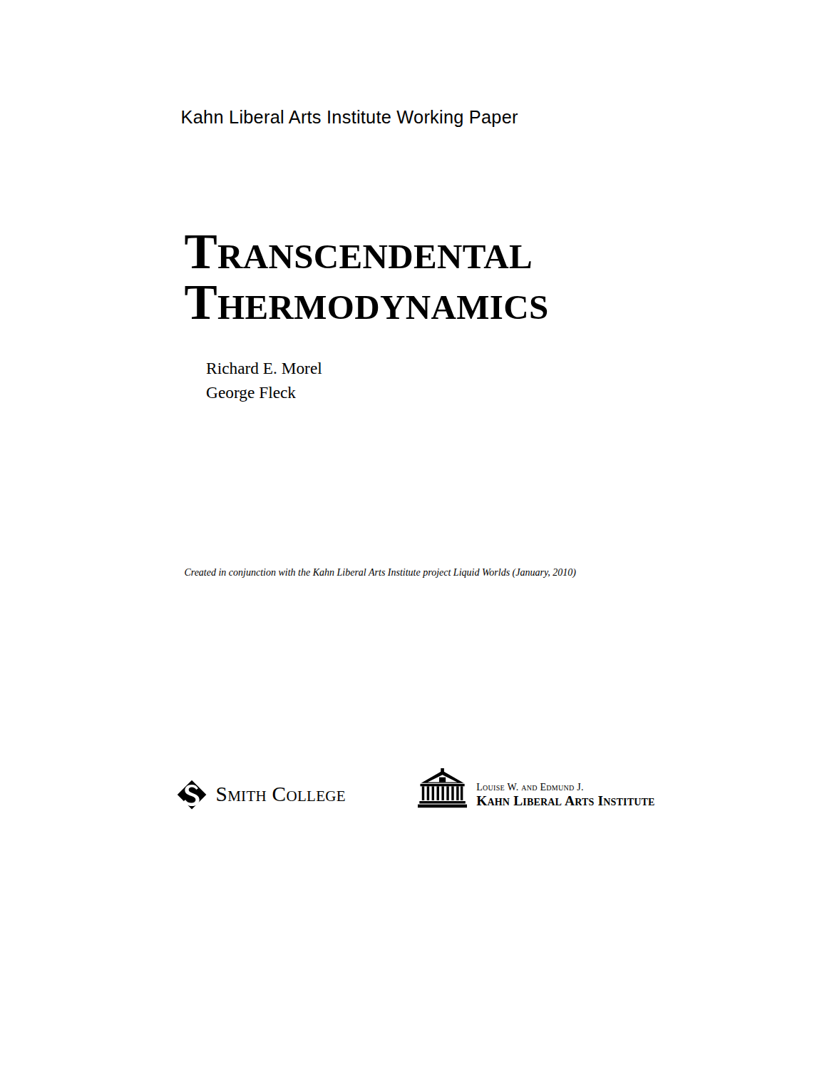Kahn Liberal Arts Institute Working Paper
Transcendental
Thermodynamics
Richard E. Morel
George Fleck
Created in conjunction with the Kahn Liberal Arts Institute project Liquid Worlds (January, 2010)
Smith College
Louise W. and Edmund J.
Kahn Liberal Arts Institute